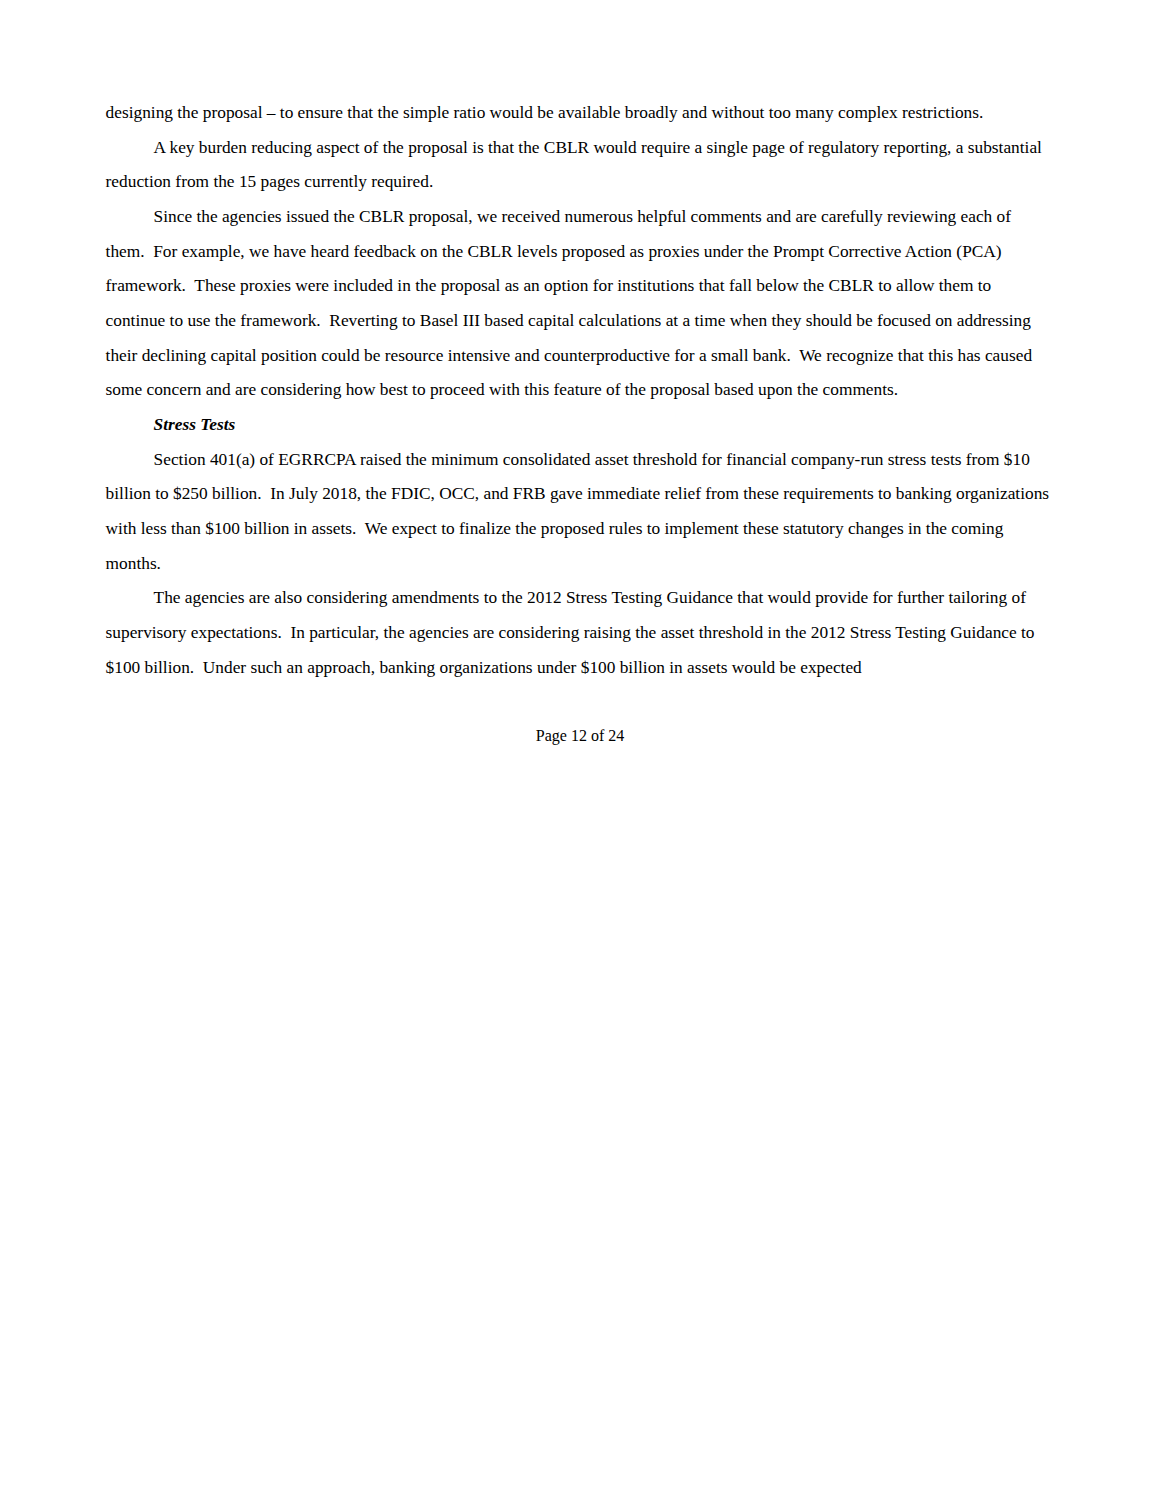designing the proposal – to ensure that the simple ratio would be available broadly and without too many complex restrictions.
A key burden reducing aspect of the proposal is that the CBLR would require a single page of regulatory reporting, a substantial reduction from the 15 pages currently required.
Since the agencies issued the CBLR proposal, we received numerous helpful comments and are carefully reviewing each of them. For example, we have heard feedback on the CBLR levels proposed as proxies under the Prompt Corrective Action (PCA) framework. These proxies were included in the proposal as an option for institutions that fall below the CBLR to allow them to continue to use the framework. Reverting to Basel III based capital calculations at a time when they should be focused on addressing their declining capital position could be resource intensive and counterproductive for a small bank. We recognize that this has caused some concern and are considering how best to proceed with this feature of the proposal based upon the comments.
Stress Tests
Section 401(a) of EGRRCPA raised the minimum consolidated asset threshold for financial company-run stress tests from $10 billion to $250 billion. In July 2018, the FDIC, OCC, and FRB gave immediate relief from these requirements to banking organizations with less than $100 billion in assets. We expect to finalize the proposed rules to implement these statutory changes in the coming months.
The agencies are also considering amendments to the 2012 Stress Testing Guidance that would provide for further tailoring of supervisory expectations. In particular, the agencies are considering raising the asset threshold in the 2012 Stress Testing Guidance to $100 billion. Under such an approach, banking organizations under $100 billion in assets would be expected
Page 12 of 24